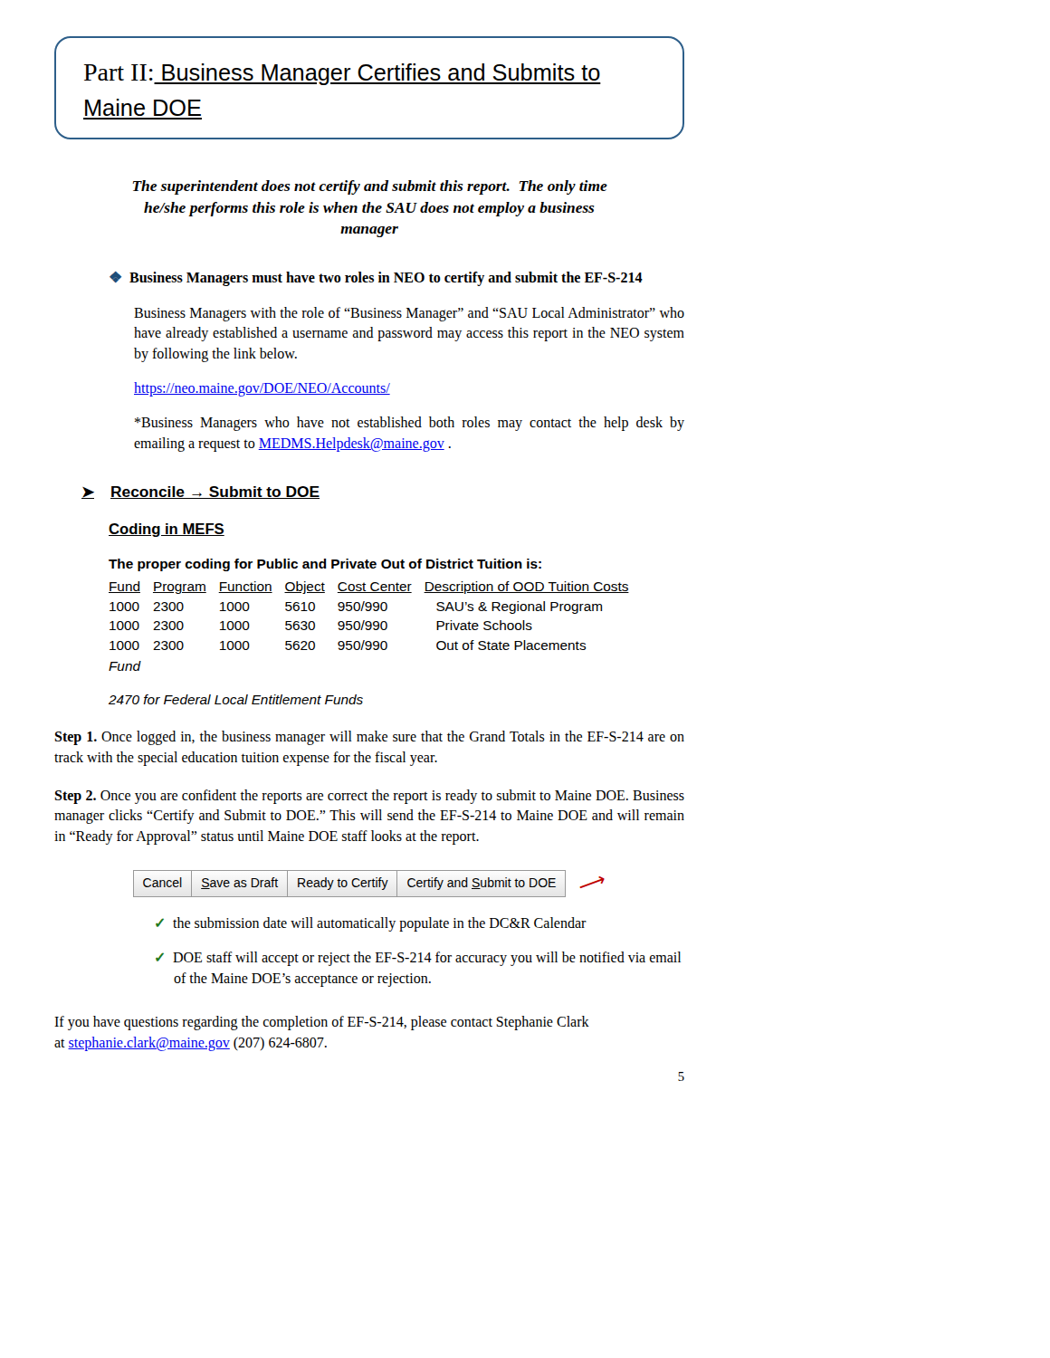Part II: Business Manager Certifies and Submits to Maine DOE
The superintendent does not certify and submit this report. The only time he/she performs this role is when the SAU does not employ a business manager
❖Business Managers must have two roles in NEO to certify and submit the EF-S-214
Business Managers with the role of “Business Manager” and “SAU Local Administrator” who have already established a username and password may access this report in the NEO system by following the link below.
https://neo.maine.gov/DOE/NEO/Accounts/
*Business Managers who have not established both roles may contact the help desk by emailing a request to MEDMS.Helpdesk@maine.gov .
➤Reconcile → Submit to DOE
Coding in MEFS
The proper coding for Public and Private Out of District Tuition is:
| Fund | Program | Function | Object | Cost Center | Description of OOD Tuition Costs |
| --- | --- | --- | --- | --- | --- |
| 1000 | 2300 | 1000 | 5610 | 950/990 | SAU’s & Regional Program |
| 1000 | 2300 | 1000 | 5630 | 950/990 | Private Schools |
| 1000 | 2300 | 1000 | 5620 | 950/990 | Out of State Placements |
Fund
2470 for Federal Local Entitlement Funds
Step 1. Once logged in, the business manager will make sure that the Grand Totals in the EF-S-214 are on track with the special education tuition expense for the fiscal year.
Step 2. Once you are confident the reports are correct the report is ready to submit to Maine DOE. Business manager clicks “Certify and Submit to DOE.” This will send the EF-S-214 to Maine DOE and will remain in “Ready for Approval” status until Maine DOE staff looks at the report.
Cancel Save as Draft Ready to Certify Certify and Submit to DOE ⟶
✓the submission date will automatically populate in the DC&R Calendar
✓DOE staff will accept or reject the EF-S-214 for accuracy you will be notified via email of the Maine DOE’s acceptance or rejection.
If you have questions regarding the completion of EF-S-214, please contact Stephanie Clark
at stephanie.clark@maine.gov (207) 624-6807.
5